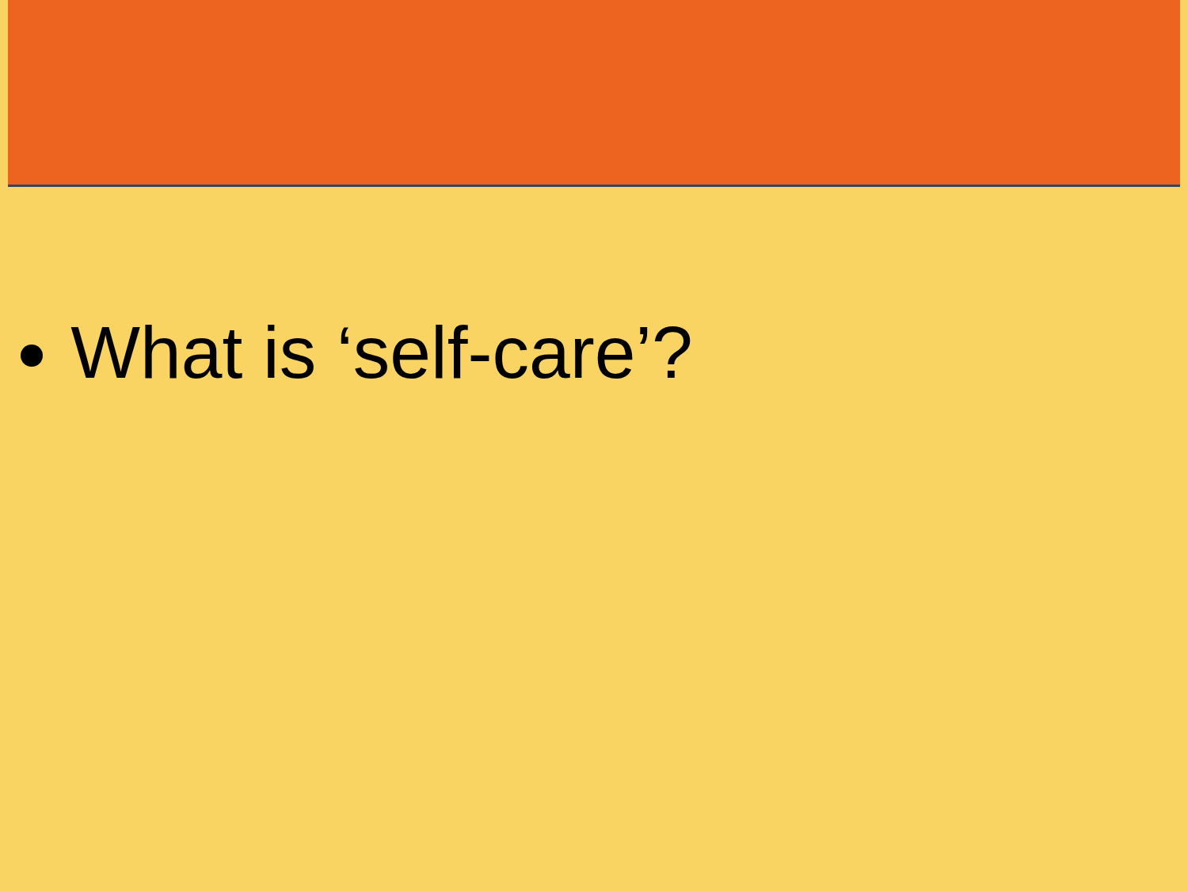What is ‘self-care’?